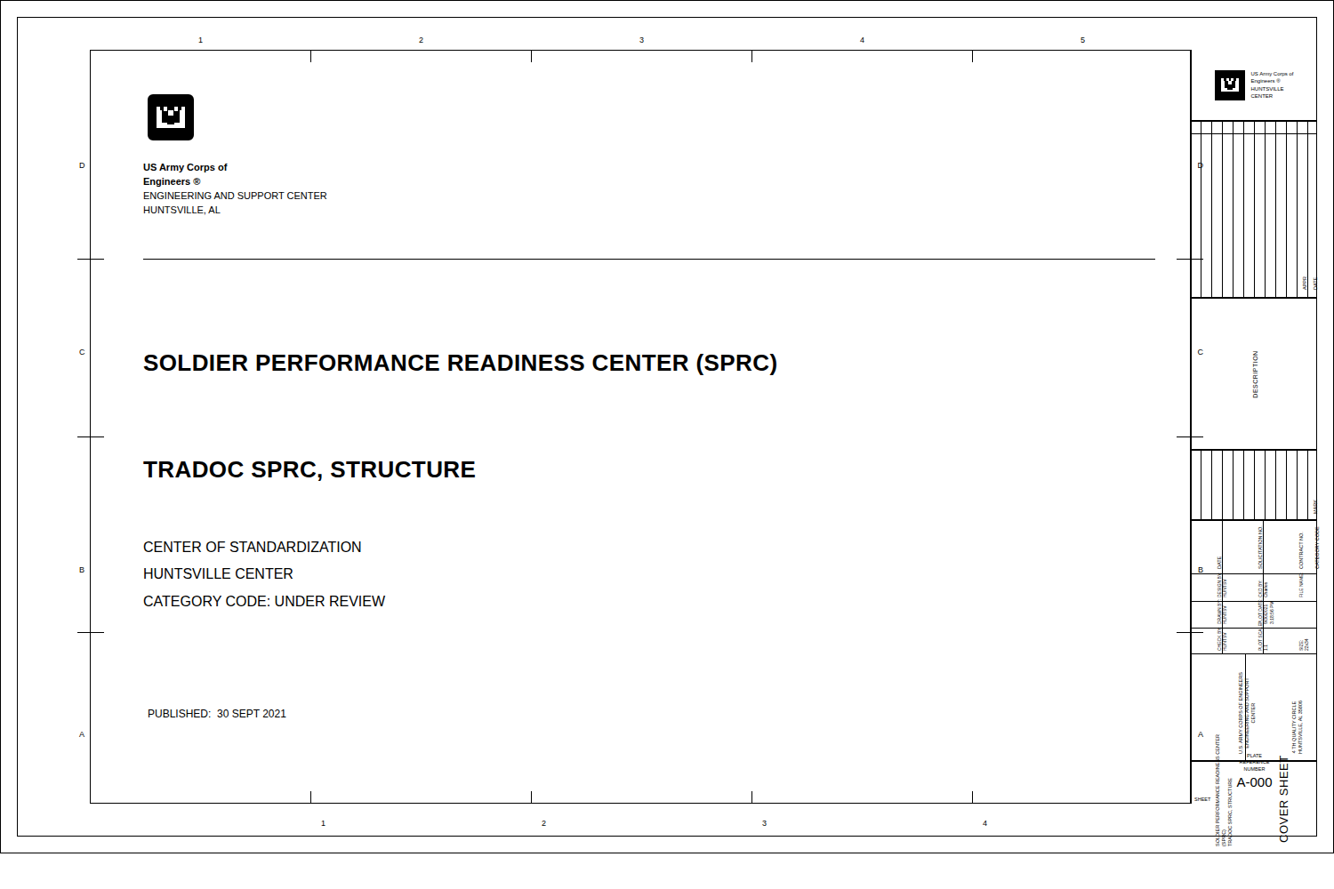1
2
3
4
5
1
2
3
4
D
D
C
C
B
B
A
A
US Army Corps of
Engineers ®
ENGINEERING AND SUPPORT CENTER
HUNTSVILLE, AL
SOLDIER PERFORMANCE READINESS CENTER (SPRC)
TRADOC SPRC, STRUCTURE
CENTER OF STANDARDIZATION
HUNTSVILLE CENTER
CATEGORY CODE: UNDER REVIEW
PUBLISHED: 30 SEPT 2021
US Army Corps of
Engineers ®
HUNTSVILLE
CENTER
DATE APPR
DESCRIPTION
MARK
DATE SOLICITATION NO. CONTRACT NO. CATEGORY CODE
DESIGN BY:
HUNTSV DRAWN BY:
HUNTSV CHECK BY:
HUNTSV CKD BY:
Charles PLOT DATE:
9/30/2021
3:18:56 PM PLOT SCALE:
1:1 FILE NAME: SIZE:
22x34
U.S. ARMY CORPS OF ENGINEERS
ENGINEERING AND SUPPORT
CENTER 4 TH QUALITY CIRCLE
HUNTSVILLE, AL 35806
SOLDIER PERFORMANCE READINESS CENTER
(SPRC)
TRADOC SPRC, STRUCTURE COVER SHEET
PLATE
REFERENCE
NUMBER
A-000
SHEET